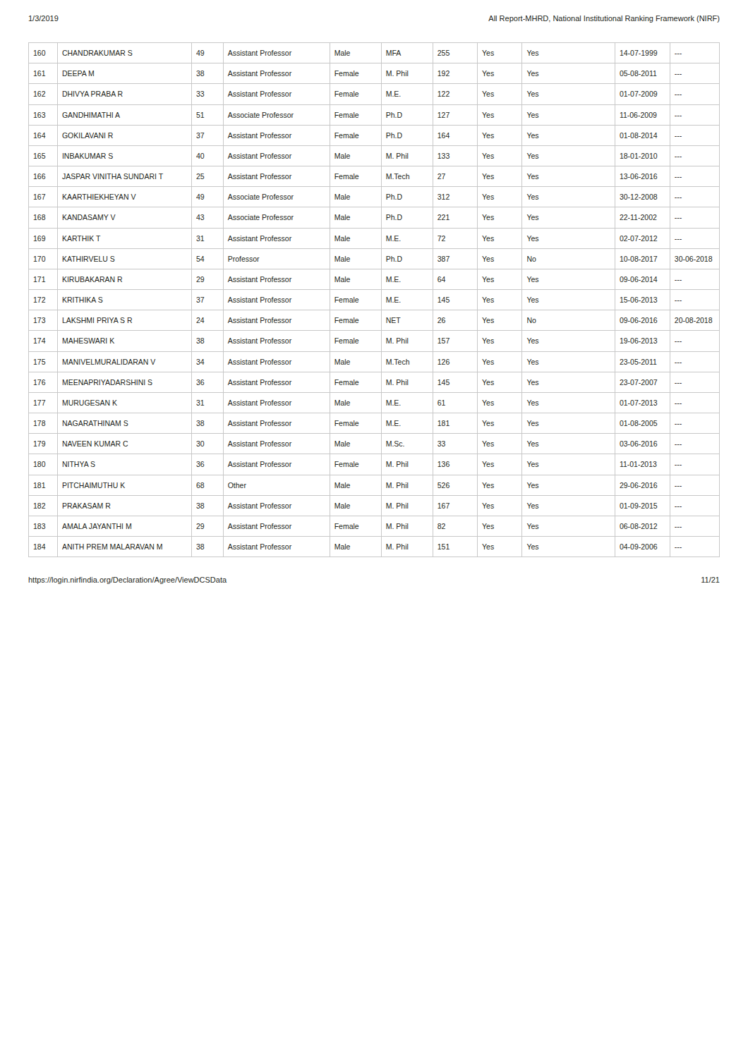1/3/2019 All Report-MHRD, National Institutional Ranking Framework (NIRF)
| 160 | CHANDRAKUMAR S | 49 | Assistant Professor | Male | MFA | 255 | Yes | Yes | 14-07-1999 | --- |
| 161 | DEEPA M | 38 | Assistant Professor | Female | M. Phil | 192 | Yes | Yes | 05-08-2011 | --- |
| 162 | DHIVYA PRABA R | 33 | Assistant Professor | Female | M.E. | 122 | Yes | Yes | 01-07-2009 | --- |
| 163 | GANDHIMATHI A | 51 | Associate Professor | Female | Ph.D | 127 | Yes | Yes | 11-06-2009 | --- |
| 164 | GOKILAVANI R | 37 | Assistant Professor | Female | Ph.D | 164 | Yes | Yes | 01-08-2014 | --- |
| 165 | INBAKUMAR S | 40 | Assistant Professor | Male | M. Phil | 133 | Yes | Yes | 18-01-2010 | --- |
| 166 | JASPAR VINITHA SUNDARI T | 25 | Assistant Professor | Female | M.Tech | 27 | Yes | Yes | 13-06-2016 | --- |
| 167 | KAARTHIEKHEYAN V | 49 | Associate Professor | Male | Ph.D | 312 | Yes | Yes | 30-12-2008 | --- |
| 168 | KANDASAMY V | 43 | Associate Professor | Male | Ph.D | 221 | Yes | Yes | 22-11-2002 | --- |
| 169 | KARTHIK T | 31 | Assistant Professor | Male | M.E. | 72 | Yes | Yes | 02-07-2012 | --- |
| 170 | KATHIRVELU S | 54 | Professor | Male | Ph.D | 387 | Yes | No | 10-08-2017 | 30-06-2018 |
| 171 | KIRUBAKARAN R | 29 | Assistant Professor | Male | M.E. | 64 | Yes | Yes | 09-06-2014 | --- |
| 172 | KRITHIKA S | 37 | Assistant Professor | Female | M.E. | 145 | Yes | Yes | 15-06-2013 | --- |
| 173 | LAKSHMI PRIYA S R | 24 | Assistant Professor | Female | NET | 26 | Yes | No | 09-06-2016 | 20-08-2018 |
| 174 | MAHESWARI K | 38 | Assistant Professor | Female | M. Phil | 157 | Yes | Yes | 19-06-2013 | --- |
| 175 | MANIVELMURALIDARAN V | 34 | Assistant Professor | Male | M.Tech | 126 | Yes | Yes | 23-05-2011 | --- |
| 176 | MEENAPRIYADARSHINI S | 36 | Assistant Professor | Female | M. Phil | 145 | Yes | Yes | 23-07-2007 | --- |
| 177 | MURUGESAN K | 31 | Assistant Professor | Male | M.E. | 61 | Yes | Yes | 01-07-2013 | --- |
| 178 | NAGARATHINAM S | 38 | Assistant Professor | Female | M.E. | 181 | Yes | Yes | 01-08-2005 | --- |
| 179 | NAVEEN KUMAR C | 30 | Assistant Professor | Male | M.Sc. | 33 | Yes | Yes | 03-06-2016 | --- |
| 180 | NITHYA S | 36 | Assistant Professor | Female | M. Phil | 136 | Yes | Yes | 11-01-2013 | --- |
| 181 | PITCHAIMUTHU K | 68 | Other | Male | M. Phil | 526 | Yes | Yes | 29-06-2016 | --- |
| 182 | PRAKASAM R | 38 | Assistant Professor | Male | M. Phil | 167 | Yes | Yes | 01-09-2015 | --- |
| 183 | AMALA JAYANTHI M | 29 | Assistant Professor | Female | M. Phil | 82 | Yes | Yes | 06-08-2012 | --- |
| 184 | ANITH PREM MALARAVAN M | 38 | Assistant Professor | Male | M. Phil | 151 | Yes | Yes | 04-09-2006 | --- |
https://login.nirfindia.org/Declaration/Agree/ViewDCSData 11/21